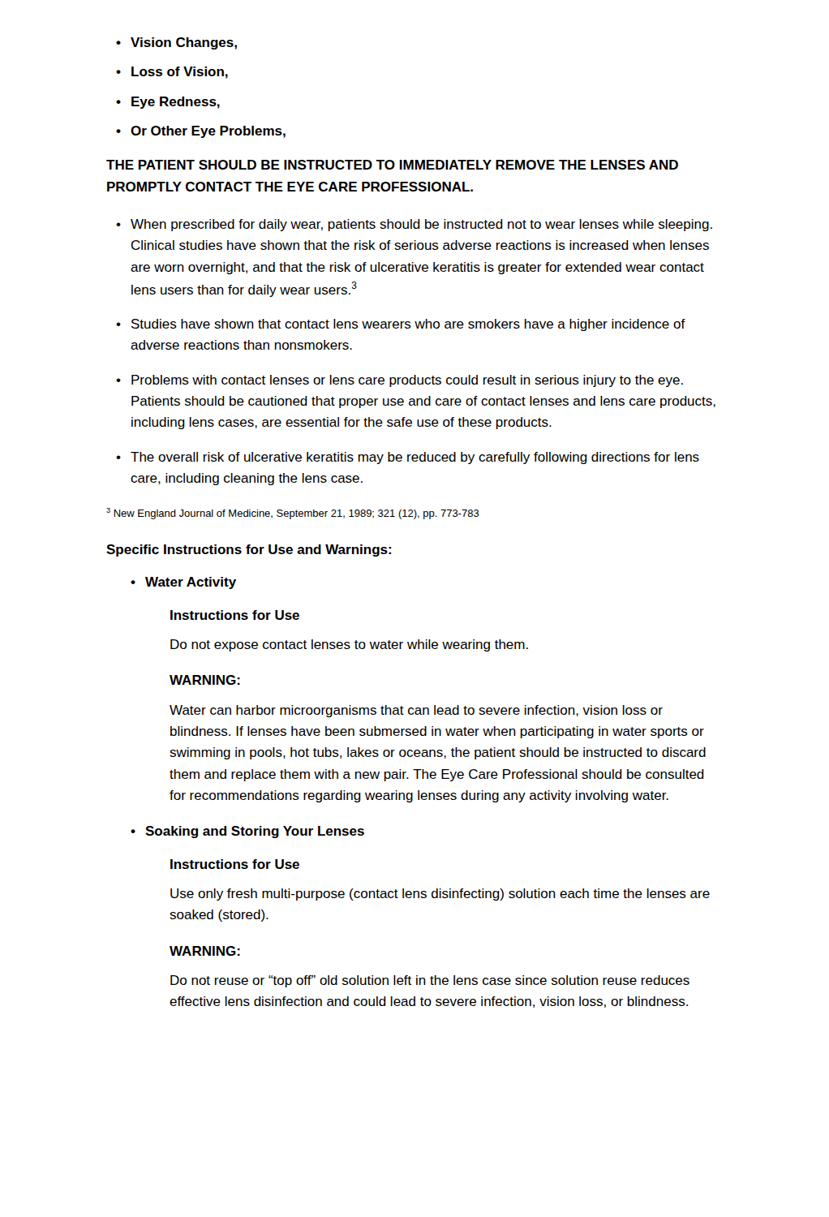Vision Changes,
Loss of Vision,
Eye Redness,
Or Other Eye Problems,
THE PATIENT SHOULD BE INSTRUCTED TO IMMEDIATELY REMOVE THE LENSES AND PROMPTLY CONTACT THE EYE CARE PROFESSIONAL.
When prescribed for daily wear, patients should be instructed not to wear lenses while sleeping. Clinical studies have shown that the risk of serious adverse reactions is increased when lenses are worn overnight, and that the risk of ulcerative keratitis is greater for extended wear contact lens users than for daily wear users.3
Studies have shown that contact lens wearers who are smokers have a higher incidence of adverse reactions than nonsmokers.
Problems with contact lenses or lens care products could result in serious injury to the eye. Patients should be cautioned that proper use and care of contact lenses and lens care products, including lens cases, are essential for the safe use of these products.
The overall risk of ulcerative keratitis may be reduced by carefully following directions for lens care, including cleaning the lens case.
3 New England Journal of Medicine, September 21, 1989; 321 (12), pp. 773-783
Specific Instructions for Use and Warnings:
Water Activity
Instructions for Use
Do not expose contact lenses to water while wearing them.
WARNING:
Water can harbor microorganisms that can lead to severe infection, vision loss or blindness. If lenses have been submersed in water when participating in water sports or swimming in pools, hot tubs, lakes or oceans, the patient should be instructed to discard them and replace them with a new pair. The Eye Care Professional should be consulted for recommendations regarding wearing lenses during any activity involving water.
Soaking and Storing Your Lenses
Instructions for Use
Use only fresh multi-purpose (contact lens disinfecting) solution each time the lenses are soaked (stored).
WARNING:
Do not reuse or “top off” old solution left in the lens case since solution reuse reduces effective lens disinfection and could lead to severe infection, vision loss, or blindness.